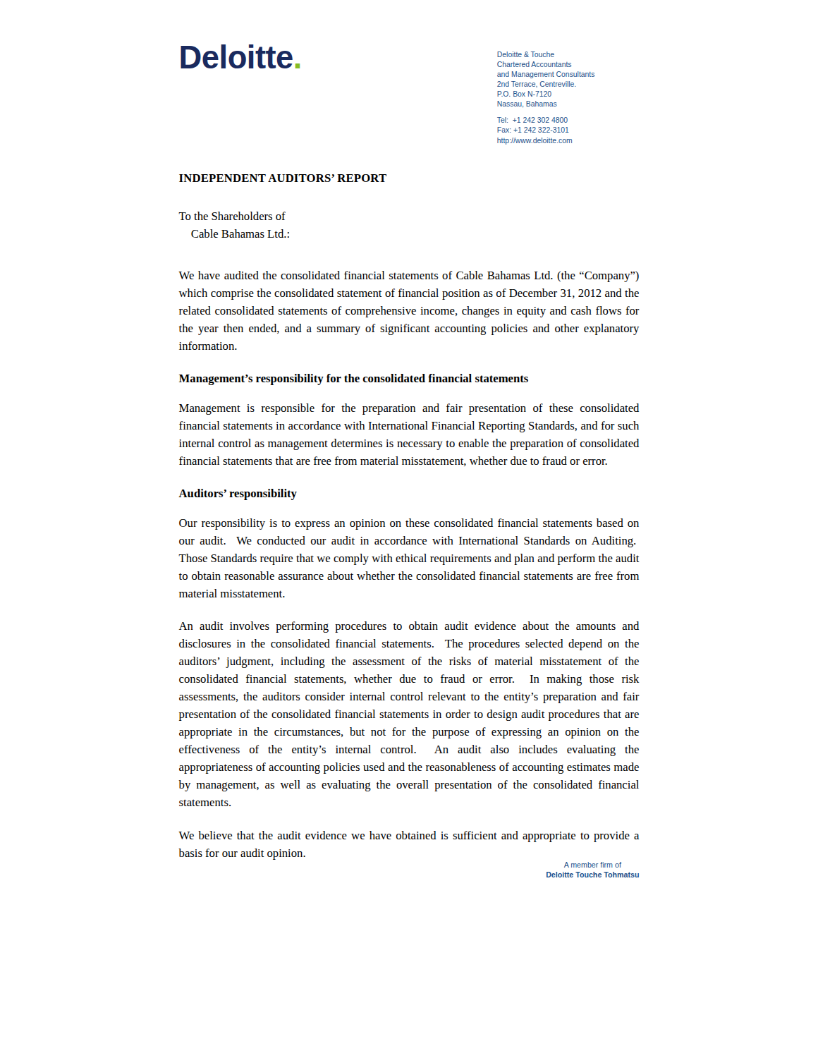Deloitte.
Deloitte & Touche
Chartered Accountants
and Management Consultants
2nd Terrace, Centreville.
P.O. Box N-7120
Nassau, Bahamas
Tel: +1 242 302 4800
Fax: +1 242 322-3101
http://www.deloitte.com
INDEPENDENT AUDITORS’ REPORT
To the Shareholders of
Cable Bahamas Ltd.:
We have audited the consolidated financial statements of Cable Bahamas Ltd. (the “Company”) which comprise the consolidated statement of financial position as of December 31, 2012 and the related consolidated statements of comprehensive income, changes in equity and cash flows for the year then ended, and a summary of significant accounting policies and other explanatory information.
Management’s responsibility for the consolidated financial statements
Management is responsible for the preparation and fair presentation of these consolidated financial statements in accordance with International Financial Reporting Standards, and for such internal control as management determines is necessary to enable the preparation of consolidated financial statements that are free from material misstatement, whether due to fraud or error.
Auditors’ responsibility
Our responsibility is to express an opinion on these consolidated financial statements based on our audit. We conducted our audit in accordance with International Standards on Auditing. Those Standards require that we comply with ethical requirements and plan and perform the audit to obtain reasonable assurance about whether the consolidated financial statements are free from material misstatement.
An audit involves performing procedures to obtain audit evidence about the amounts and disclosures in the consolidated financial statements. The procedures selected depend on the auditors’ judgment, including the assessment of the risks of material misstatement of the consolidated financial statements, whether due to fraud or error. In making those risk assessments, the auditors consider internal control relevant to the entity’s preparation and fair presentation of the consolidated financial statements in order to design audit procedures that are appropriate in the circumstances, but not for the purpose of expressing an opinion on the effectiveness of the entity’s internal control. An audit also includes evaluating the appropriateness of accounting policies used and the reasonableness of accounting estimates made by management, as well as evaluating the overall presentation of the consolidated financial statements.
We believe that the audit evidence we have obtained is sufficient and appropriate to provide a basis for our audit opinion.
A member firm of
Deloitte Touche Tohmatsu